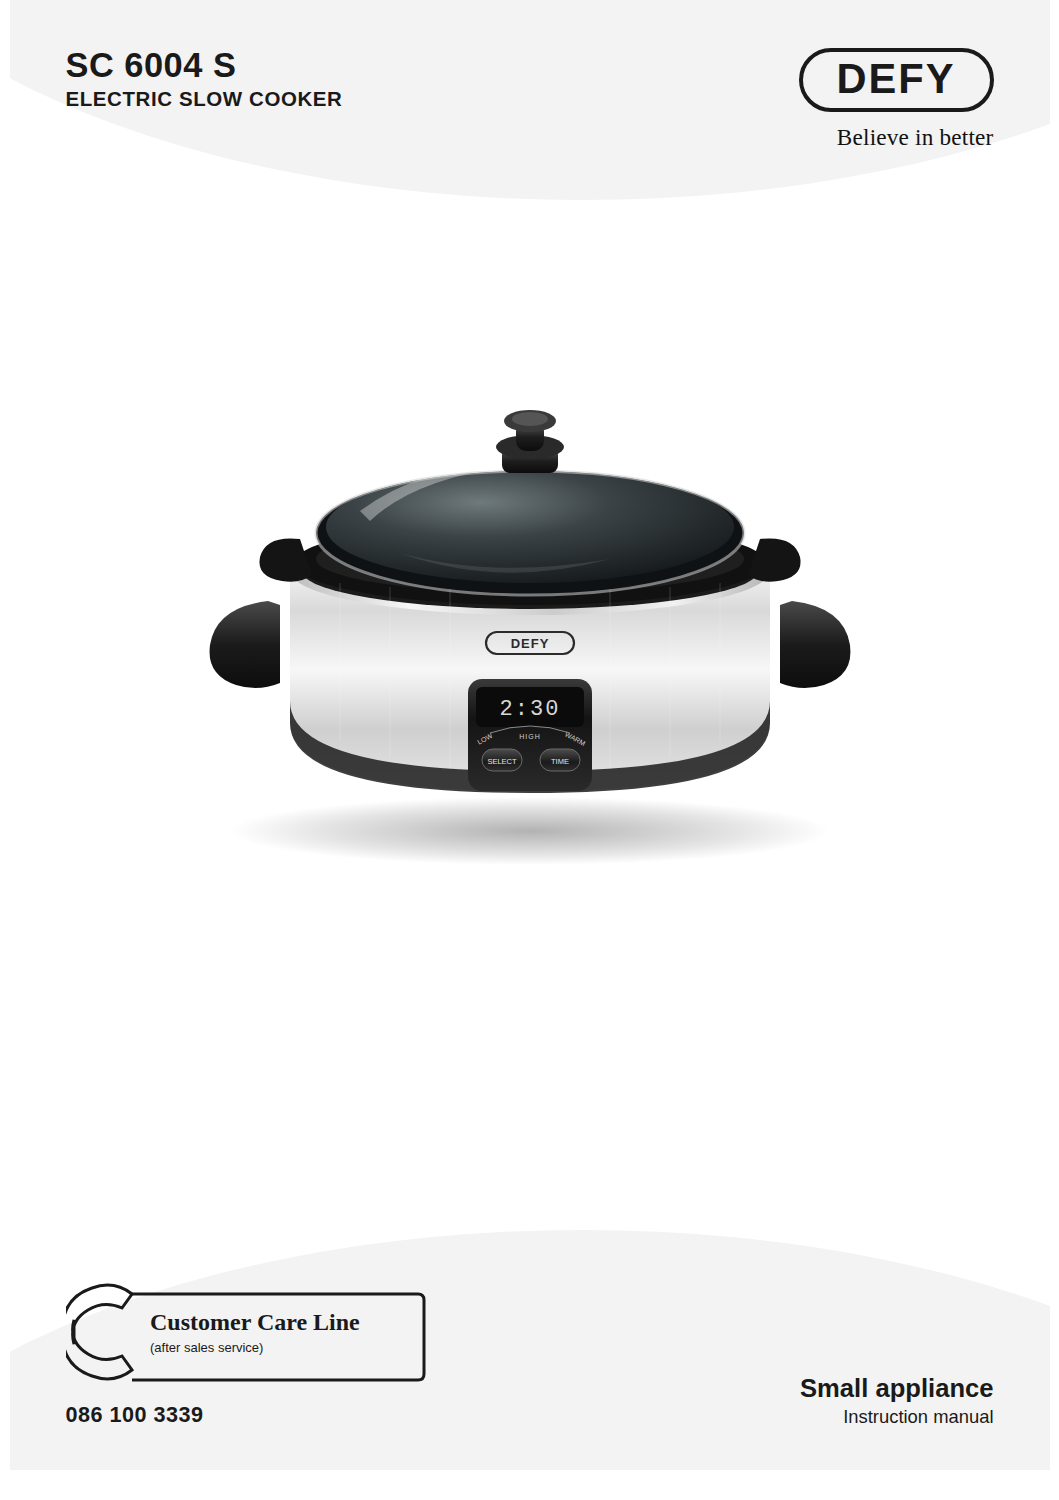SC 6004 S
ELECTRIC SLOW COOKER
DEFY
Believe in better
DEFY SC 6004 S electric slow cooker Oval stainless-steel slow cooker with black handles, glass lid with black knob, and a digital control panel showing 2:30 with LOW, HIGH and WARM settings plus SELECT and TIME buttons. DEFY 2:30 LOW HIGH WARM SELECT TIME
DEFY SC 6004 S electric slow cooker
Customer Care Line (after sales service)
086 100 3339
Small appliance Instruction manual